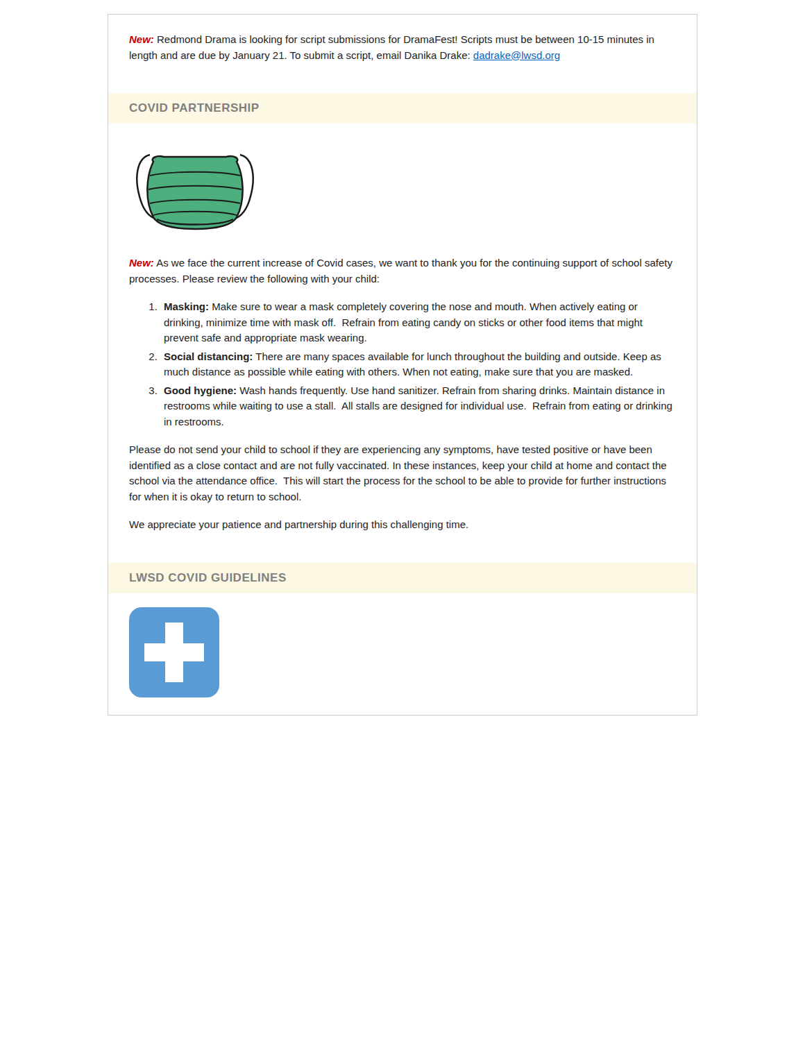New: Redmond Drama is looking for script submissions for DramaFest! Scripts must be between 10-15 minutes in length and are due by January 21. To submit a script, email Danika Drake: dadrake@lwsd.org
COVID PARTNERSHIP
New: As we face the current increase of Covid cases, we want to thank you for the continuing support of school safety processes. Please review the following with your child:
Masking: Make sure to wear a mask completely covering the nose and mouth. When actively eating or drinking, minimize time with mask off. Refrain from eating candy on sticks or other food items that might prevent safe and appropriate mask wearing.
Social distancing: There are many spaces available for lunch throughout the building and outside. Keep as much distance as possible while eating with others. When not eating, make sure that you are masked.
Good hygiene: Wash hands frequently. Use hand sanitizer. Refrain from sharing drinks. Maintain distance in restrooms while waiting to use a stall. All stalls are designed for individual use. Refrain from eating or drinking in restrooms.
Please do not send your child to school if they are experiencing any symptoms, have tested positive or have been identified as a close contact and are not fully vaccinated. In these instances, keep your child at home and contact the school via the attendance office. This will start the process for the school to be able to provide for further instructions for when it is okay to return to school.
We appreciate your patience and partnership during this challenging time.
LWSD COVID GUIDELINES